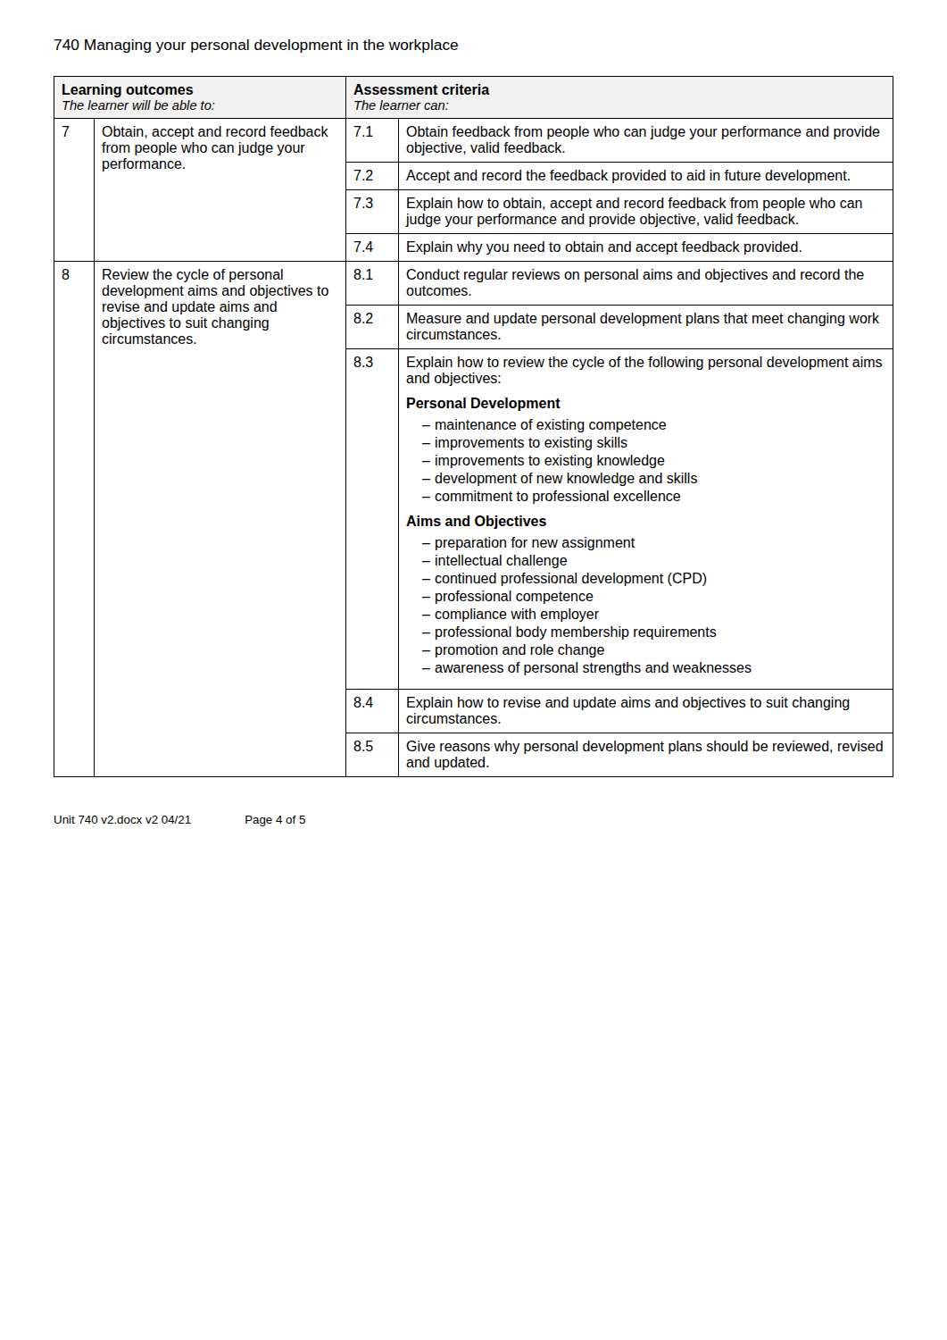740 Managing your personal development in the workplace
| Learning outcomes The learner will be able to: | Assessment criteria The learner can: |
| --- | --- |
| 7 | Obtain, accept and record feedback from people who can judge your performance. | 7.1 | Obtain feedback from people who can judge your performance and provide objective, valid feedback. |
| 7.2 | Accept and record the feedback provided to aid in future development. |
| 7.3 | Explain how to obtain, accept and record feedback from people who can judge your performance and provide objective, valid feedback. |
| 7.4 | Explain why you need to obtain and accept feedback provided. |
| 8 | Review the cycle of personal development aims and objectives to revise and update aims and objectives to suit changing circumstances. | 8.1 | Conduct regular reviews on personal aims and objectives and record the outcomes. |
| 8.2 | Measure and update personal development plans that meet changing work circumstances. |
| 8.3 | Explain how to review the cycle of the following personal development aims and objectives: Personal Development maintenance of existing competence improvements to existing skills improvements to existing knowledge development of new knowledge and skills commitment to professional excellence Aims and Objectives preparation for new assignment intellectual challenge continued professional development (CPD) professional competence compliance with employer professional body membership requirements promotion and role change awareness of personal strengths and weaknesses |
| 8.4 | Explain how to revise and update aims and objectives to suit changing circumstances. |
| 8.5 | Give reasons why personal development plans should be reviewed, revised and updated. |
Unit 740 v2.docx v2 04/21 Page 4 of 5